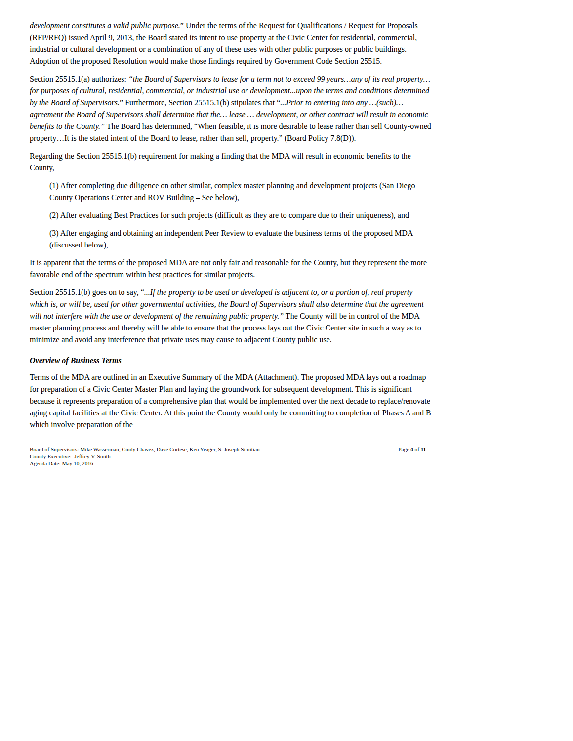development constitutes a valid public purpose.” Under the terms of the Request for Qualifications / Request for Proposals (RFP/RFQ) issued April 9, 2013, the Board stated its intent to use property at the Civic Center for residential, commercial, industrial or cultural development or a combination of any of these uses with other public purposes or public buildings. Adoption of the proposed Resolution would make those findings required by Government Code Section 25515.
Section 25515.1(a) authorizes: “the Board of Supervisors to lease for a term not to exceed 99 years…any of its real property…for purposes of cultural, residential, commercial, or industrial use or development...upon the terms and conditions determined by the Board of Supervisors.” Furthermore, Section 25515.1(b) stipulates that “...Prior to entering into any …(such)…agreement the Board of Supervisors shall determine that the… lease … development, or other contract will result in economic benefits to the County.” The Board has determined, “When feasible, it is more desirable to lease rather than sell County-owned property…It is the stated intent of the Board to lease, rather than sell, property.” (Board Policy 7.8(D)).
Regarding the Section 25515.1(b) requirement for making a finding that the MDA will result in economic benefits to the County,
(1) After completing due diligence on other similar, complex master planning and development projects (San Diego County Operations Center and ROV Building – See below),
(2) After evaluating Best Practices for such projects (difficult as they are to compare due to their uniqueness), and
(3) After engaging and obtaining an independent Peer Review to evaluate the business terms of the proposed MDA (discussed below),
It is apparent that the terms of the proposed MDA are not only fair and reasonable for the County, but they represent the more favorable end of the spectrum within best practices for similar projects.
Section 25515.1(b) goes on to say, “...If the property to be used or developed is adjacent to, or a portion of, real property which is, or will be, used for other governmental activities, the Board of Supervisors shall also determine that the agreement will not interfere with the use or development of the remaining public property.” The County will be in control of the MDA master planning process and thereby will be able to ensure that the process lays out the Civic Center site in such a way as to minimize and avoid any interference that private uses may cause to adjacent County public use.
Overview of Business Terms
Terms of the MDA are outlined in an Executive Summary of the MDA (Attachment). The proposed MDA lays out a roadmap for preparation of a Civic Center Master Plan and laying the groundwork for subsequent development. This is significant because it represents preparation of a comprehensive plan that would be implemented over the next decade to replace/renovate aging capital facilities at the Civic Center. At this point the County would only be committing to completion of Phases A and B which involve preparation of the
Board of Supervisors: Mike Wasserman, Cindy Chavez, Dave Cortese, Ken Yeager, S. Joseph Simitian
County Executive: Jeffrey V. Smith
Agenda Date: May 10, 2016
Page 4 of 11